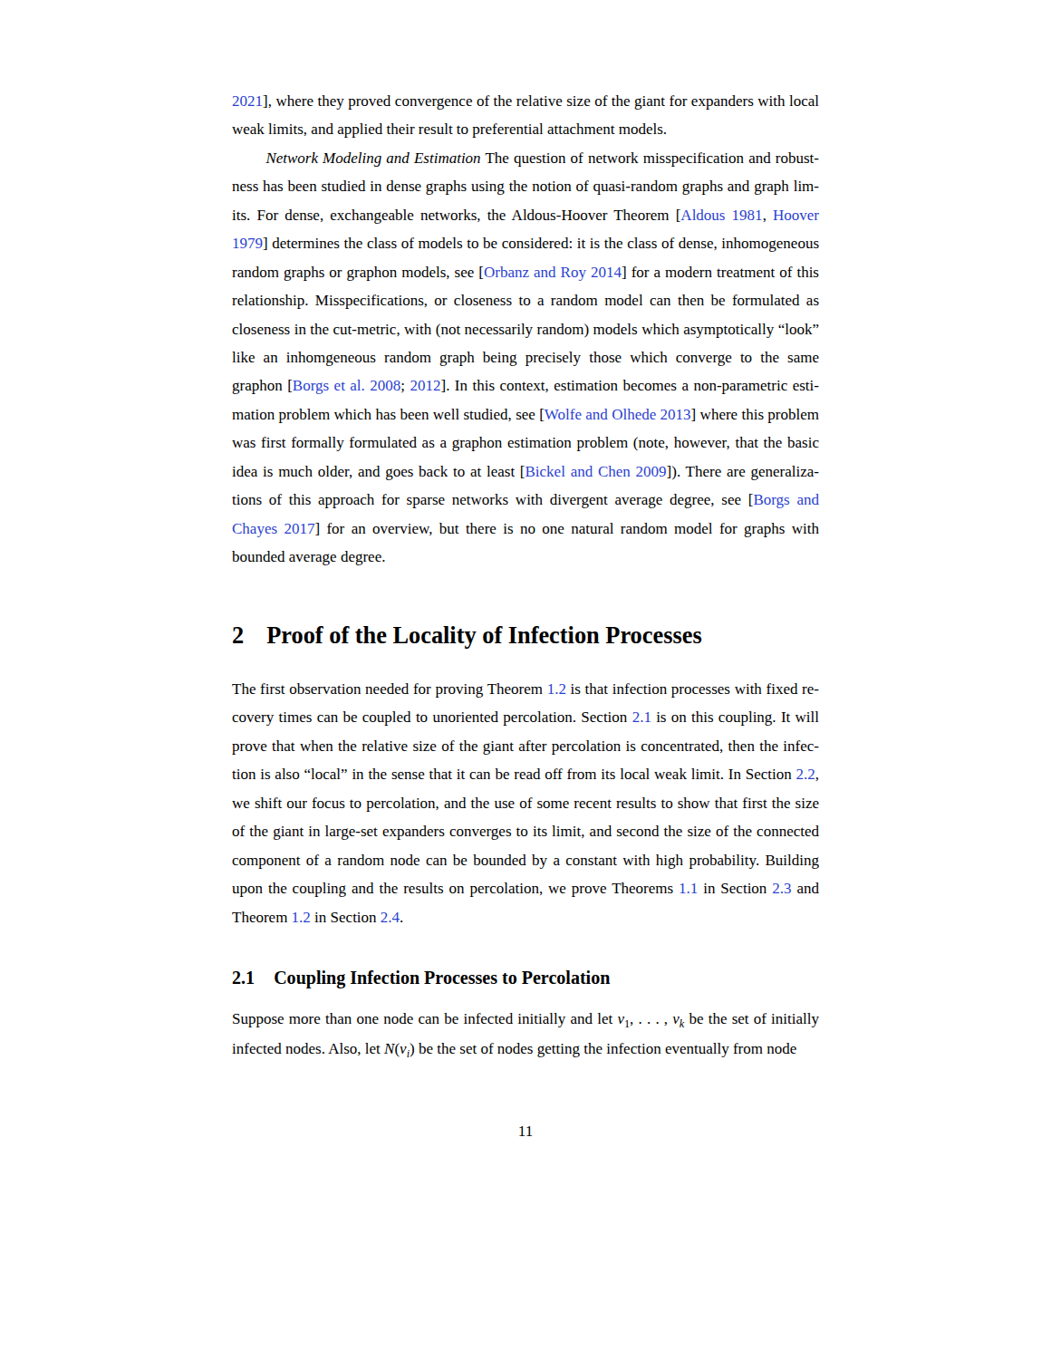2021], where they proved convergence of the relative size of the giant for expanders with local weak limits, and applied their result to preferential attachment models.
Network Modeling and Estimation The question of network misspecification and robustness has been studied in dense graphs using the notion of quasi-random graphs and graph limits. For dense, exchangeable networks, the Aldous-Hoover Theorem [Aldous 1981, Hoover 1979] determines the class of models to be considered: it is the class of dense, inhomogeneous random graphs or graphon models, see [Orbanz and Roy 2014] for a modern treatment of this relationship. Misspecifications, or closeness to a random model can then be formulated as closeness in the cut-metric, with (not necessarily random) models which asymptotically “look” like an inhomgeneous random graph being precisely those which converge to the same graphon [Borgs et al. 2008; 2012]. In this context, estimation becomes a non-parametric estimation problem which has been well studied, see [Wolfe and Olhede 2013] where this problem was first formally formulated as a graphon estimation problem (note, however, that the basic idea is much older, and goes back to at least [Bickel and Chen 2009]). There are generalizations of this approach for sparse networks with divergent average degree, see [Borgs and Chayes 2017] for an overview, but there is no one natural random model for graphs with bounded average degree.
2 Proof of the Locality of Infection Processes
The first observation needed for proving Theorem 1.2 is that infection processes with fixed recovery times can be coupled to unoriented percolation. Section 2.1 is on this coupling. It will prove that when the relative size of the giant after percolation is concentrated, then the infection is also “local” in the sense that it can be read off from its local weak limit. In Section 2.2, we shift our focus to percolation, and the use of some recent results to show that first the size of the giant in large-set expanders converges to its limit, and second the size of the connected component of a random node can be bounded by a constant with high probability. Building upon the coupling and the results on percolation, we prove Theorems 1.1 in Section 2.3 and Theorem 1.2 in Section 2.4.
2.1 Coupling Infection Processes to Percolation
Suppose more than one node can be infected initially and let v1, . . . , vk be the set of initially infected nodes. Also, let N(vi) be the set of nodes getting the infection eventually from node
11